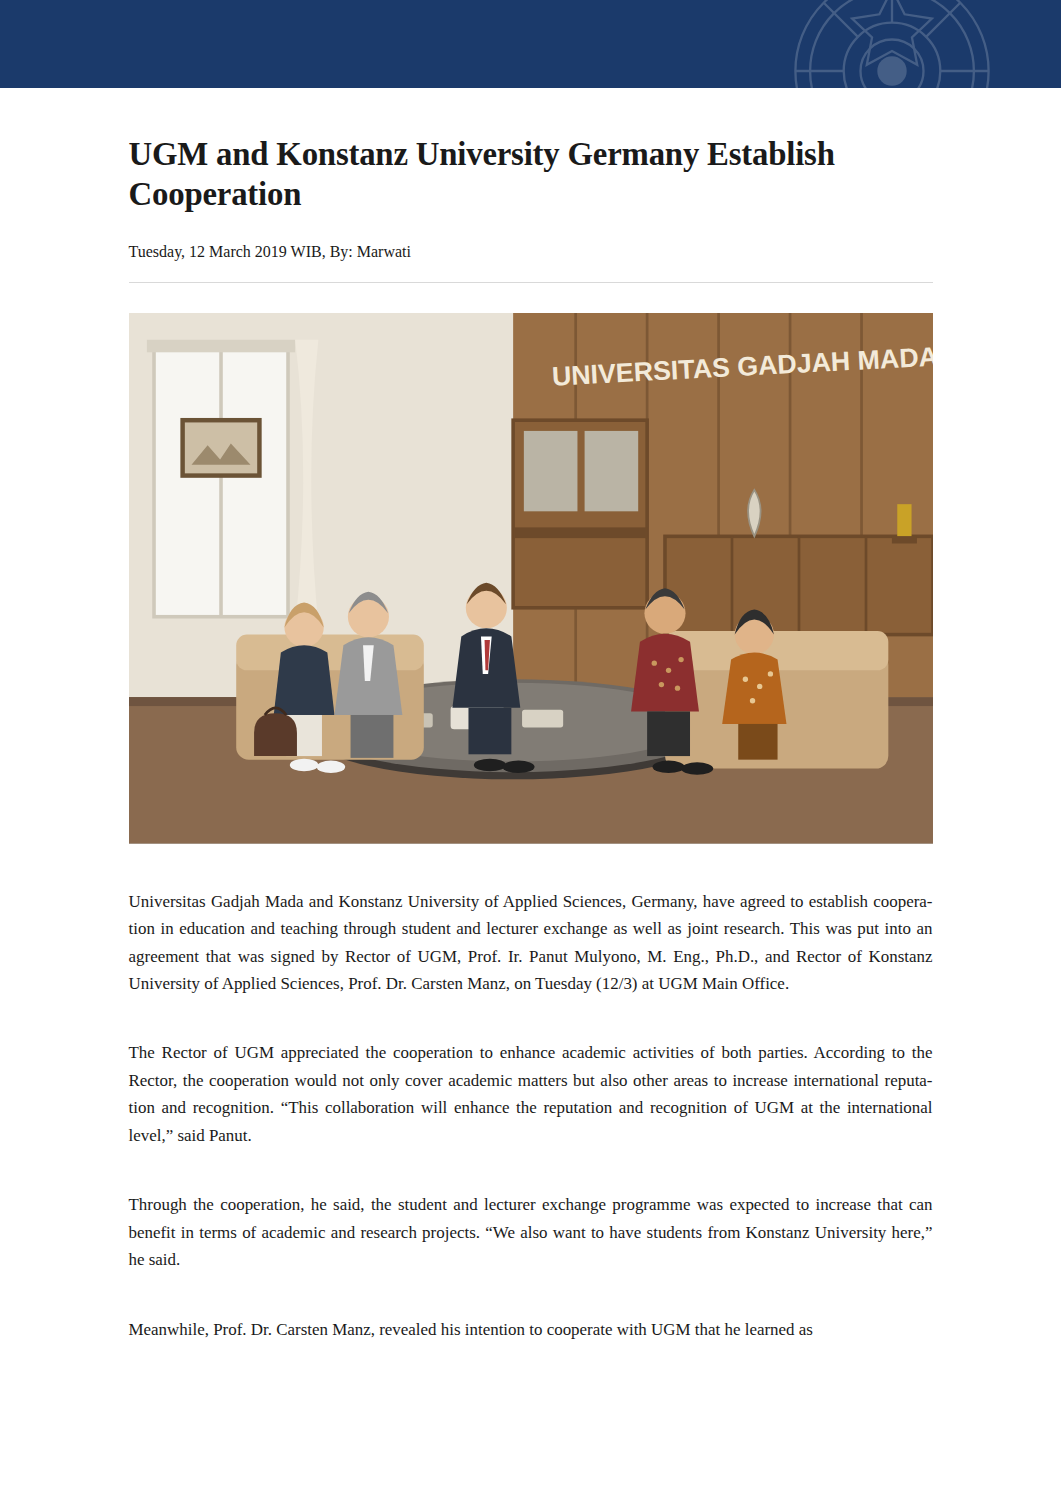UGM
UGM and Konstanz University Germany Establish Cooperation
Tuesday, 12 March 2019 WIB, By: Marwati
UNIVERSITAS GADJAH MADA
Universitas Gadjah Mada and Konstanz University of Applied Sciences, Germany, have agreed to establish cooperation in education and teaching through student and lecturer exchange as well as joint research. This was put into an agreement that was signed by Rector of UGM, Prof. Ir. Panut Mulyono, M. Eng., Ph.D., and Rector of Konstanz University of Applied Sciences, Prof. Dr. Carsten Manz, on Tuesday (12/3) at UGM Main Office.
The Rector of UGM appreciated the cooperation to enhance academic activities of both parties. According to the Rector, the cooperation would not only cover academic matters but also other areas to increase international reputation and recognition. “This collaboration will enhance the reputation and recognition of UGM at the international level,” said Panut.
Through the cooperation, he said, the student and lecturer exchange programme was expected to increase that can benefit in terms of academic and research projects. “We also want to have students from Konstanz University here,” he said.
Meanwhile, Prof. Dr. Carsten Manz, revealed his intention to cooperate with UGM that he learned as